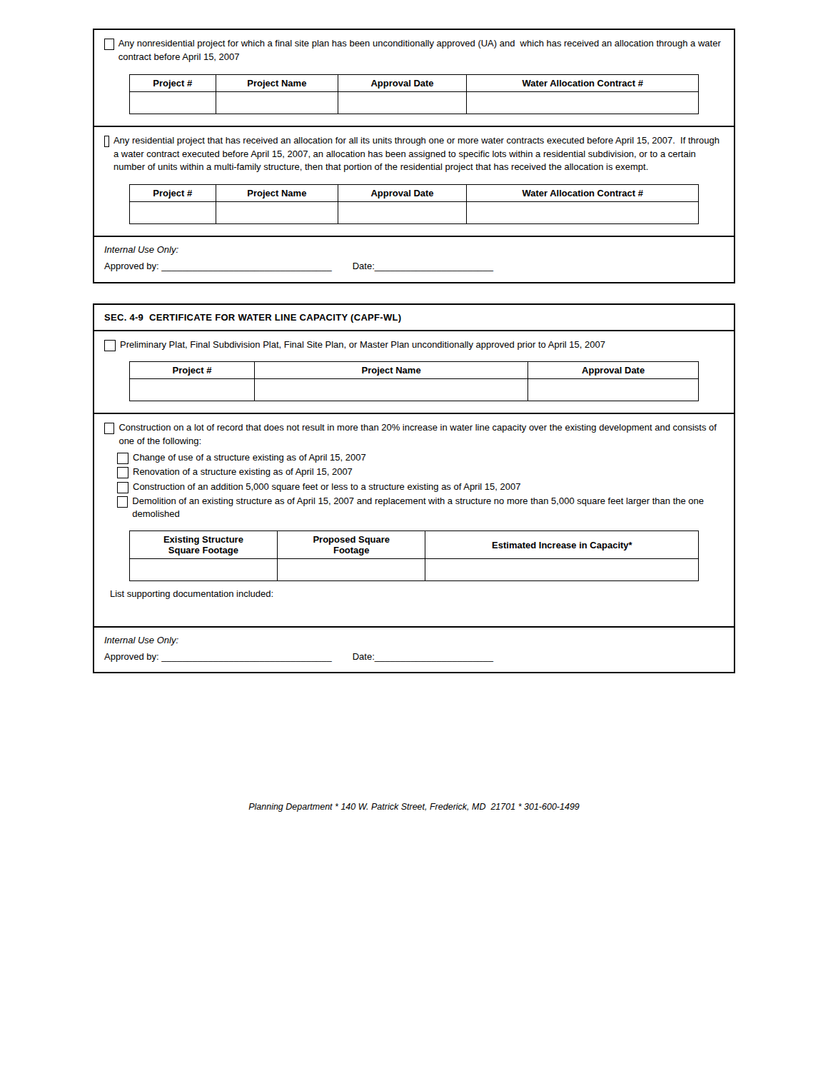Any nonresidential project for which a final site plan has been unconditionally approved (UA) and which has received an allocation through a water contract before April 15, 2007
| Project # | Project Name | Approval Date | Water Allocation Contract # |
| --- | --- | --- | --- |
Any residential project that has received an allocation for all its units through one or more water contracts executed before April 15, 2007. If through a water contract executed before April 15, 2007, an allocation has been assigned to specific lots within a residential subdivision, or to a certain number of units within a multi-family structure, then that portion of the residential project that has received the allocation is exempt.
| Project # | Project Name | Approval Date | Water Allocation Contract # |
| --- | --- | --- | --- |
Internal Use Only:
Approved by: _________________________________ Date:_______________________
SEC. 4-9 CERTIFICATE FOR WATER LINE CAPACITY (CAPF-WL)
Preliminary Plat, Final Subdivision Plat, Final Site Plan, or Master Plan unconditionally approved prior to April 15, 2007
| Project # | Project Name | Approval Date |
| --- | --- | --- |
Construction on a lot of record that does not result in more than 20% increase in water line capacity over the existing development and consists of one of the following:
Change of use of a structure existing as of April 15, 2007
Renovation of a structure existing as of April 15, 2007
Construction of an addition 5,000 square feet or less to a structure existing as of April 15, 2007
Demolition of an existing structure as of April 15, 2007 and replacement with a structure no more than 5,000 square feet larger than the one demolished
| Existing Structure Square Footage | Proposed Square Footage | Estimated Increase in Capacity* |
| --- | --- | --- |
List supporting documentation included:
Internal Use Only:
Approved by: _________________________________ Date:_______________________
Planning Department * 140 W. Patrick Street, Frederick, MD 21701 * 301-600-1499